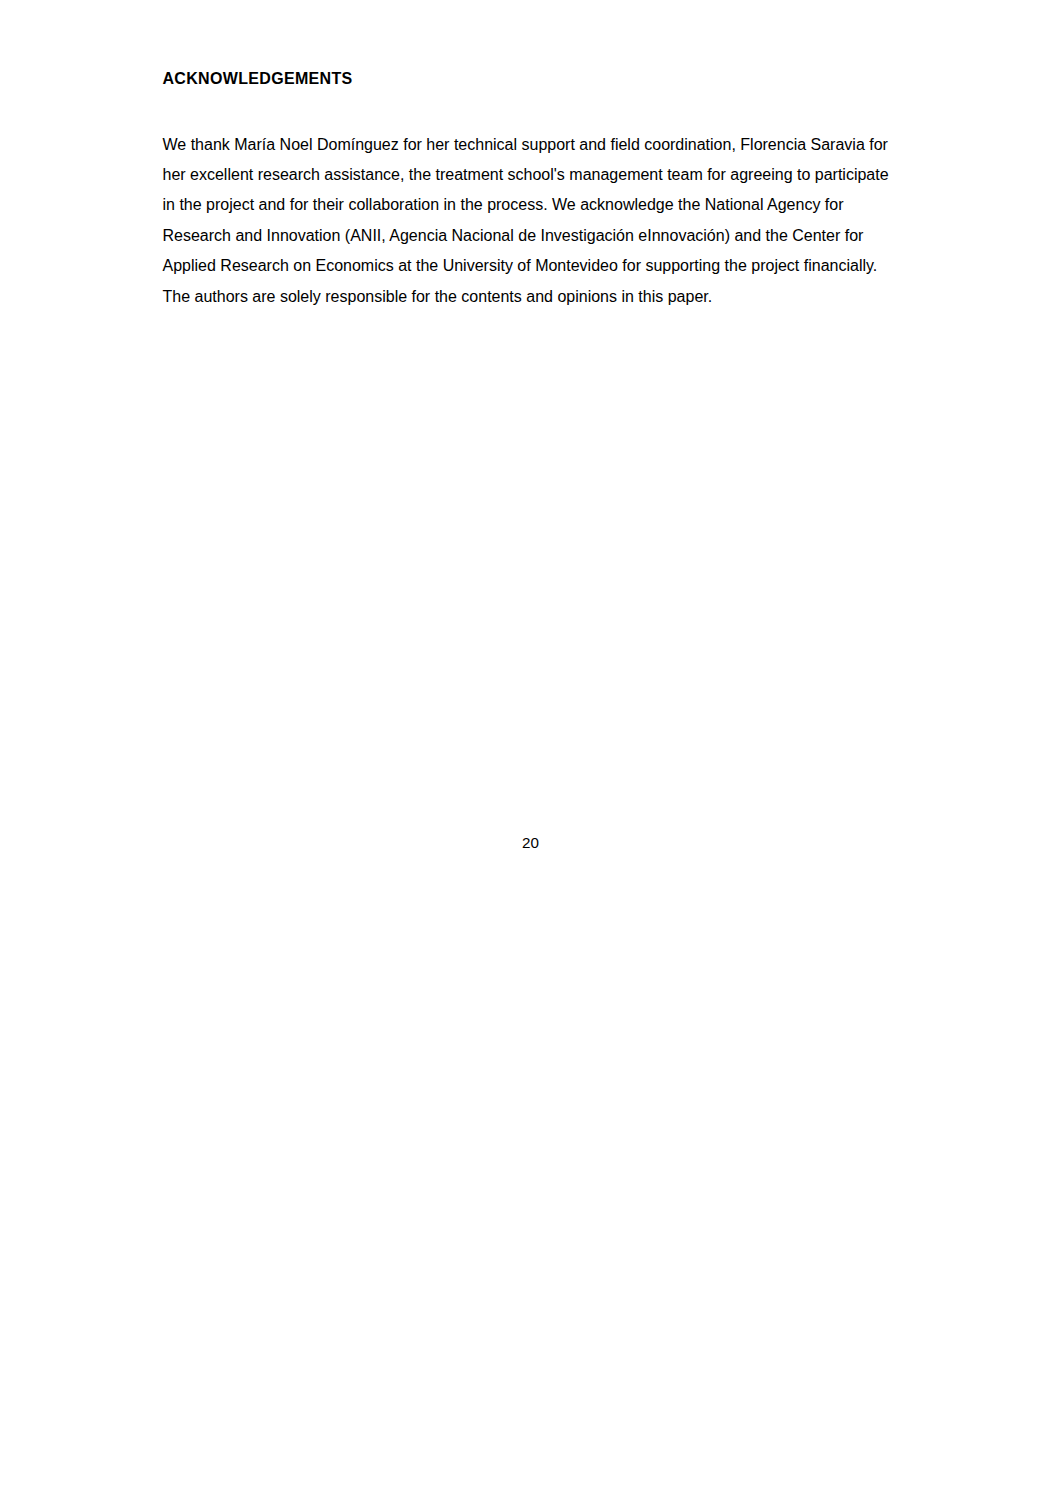ACKNOWLEDGEMENTS
We thank María Noel Domínguez for her technical support and field coordination, Florencia Saravia for her excellent research assistance, the treatment school's management team for agreeing to participate in the project and for their collaboration in the process. We acknowledge the National Agency for Research and Innovation (ANII, Agencia Nacional de Investigación eInnovación) and the Center for Applied Research on Economics at the University of Montevideo for supporting the project financially. The authors are solely responsible for the contents and opinions in this paper.
20